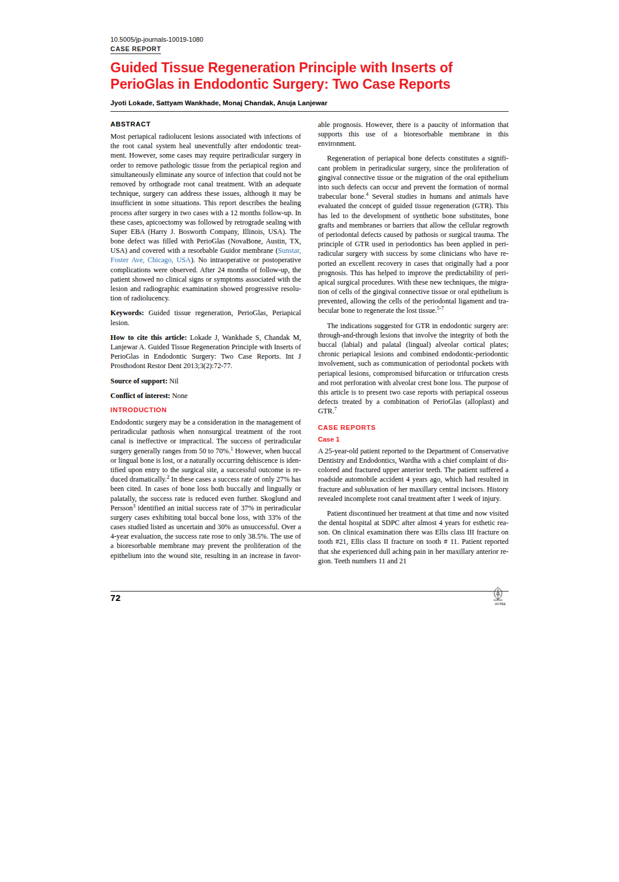10.5005/jp-journals-10019-1080
CASE REPORT
Guided Tissue Regeneration Principle with Inserts of
PerioGlas in Endodontic Surgery: Two Case Reports
Jyoti Lokade, Sattyam Wankhade, Monaj Chandak, Anuja Lanjewar
ABSTRACT
Most periapical radiolucent lesions associated with infections of the root canal system heal uneventfully after endodontic treatment. However, some cases may require periradicular surgery in order to remove pathologic tissue from the periapical region and simultaneously eliminate any source of infection that could not be removed by orthograde root canal treatment. With an adequate technique, surgery can address these issues, although it may be insufficient in some situations. This report describes the healing process after surgery in two cases with a 12 months follow-up. In these cases, apicoectomy was followed by retrograde sealing with Super EBA (Harry J. Bosworth Company, Illinois, USA). The bone defect was filled with PerioGlas (NovaBone, Austin, TX, USA) and covered with a resorbable Guidor membrane (Sunstar, Foster Ave, Chicago, USA). No intraoperative or postoperative complications were observed. After 24 months of follow-up, the patient showed no clinical signs or symptoms associated with the lesion and radiographic examination showed progressive resolution of radiolucency.
Keywords: Guided tissue regeneration, PerioGlas, Periapical lesion.
How to cite this article: Lokade J, Wankhade S, Chandak M, Lanjewar A. Guided Tissue Regeneration Principle with Inserts of PerioGlas in Endodontic Surgery: Two Case Reports. Int J Prosthodont Restor Dent 2013;3(2):72-77.
Source of support: Nil
Conflict of interest: None
INTRODUCTION
Endodontic surgery may be a consideration in the management of periradicular pathosis when nonsurgical treatment of the root canal is ineffective or impractical. The success of periradicular surgery generally ranges from 50 to 70%.1 However, when buccal or lingual bone is lost, or a naturally occurring dehiscence is identified upon entry to the surgical site, a successful outcome is reduced dramatically.2 In these cases a success rate of only 27% has been cited. In cases of bone loss both buccally and lingually or palatally, the success rate is reduced even further. Skoglund and Persson3 identified an initial success rate of 37% in periradicular surgery cases exhibiting total buccal bone loss, with 33% of the cases studied listed as uncertain and 30% as unsuccessful. Over a 4-year evaluation, the success rate rose to only 38.5%. The use of a bioresorbable membrane may prevent the proliferation of the epithelium into the wound site, resulting in an increase in favorable prognosis. However, there is a paucity of information that supports this use of a bioresorbable membrane in this environment.
Regeneration of periapical bone defects constitutes a significant problem in periradicular surgery, since the proliferation of gingival connective tissue or the migration of the oral epithelium into such defects can occur and prevent the formation of normal trabecular bone.4 Several studies in humans and animals have evaluated the concept of guided tissue regeneration (GTR). This has led to the development of synthetic bone substitutes, bone grafts and membranes or barriers that allow the cellular regrowth of periodontal defects caused by pathosis or surgical trauma. The principle of GTR used in periodontics has been applied in periradicular surgery with success by some clinicians who have reported an excellent recovery in cases that originally had a poor prognosis. This has helped to improve the predictability of periapical surgical procedures. With these new techniques, the migration of cells of the gingival connective tissue or oral epithelium is prevented, allowing the cells of the periodontal ligament and trabecular bone to regenerate the lost tissue.5-7
The indications suggested for GTR in endodontic surgery are: through-and-through lesions that involve the integrity of both the buccal (labial) and palatal (lingual) alveolar cortical plates; chronic periapical lesions and combined endodontic-periodontic involvement, such as communication of periodontal pockets with periapical lesions, compromised bifurcation or trifurcation crests and root perforation with alveolar crest bone loss. The purpose of this article is to present two case reports with periapical osseous defects treated by a combination of PerioGlas (alloplast) and GTR.7
CASE REPORTS
Case 1
A 25-year-old patient reported to the Department of Conservative Dentistry and Endodontics, Wardha with a chief complaint of discolored and fractured upper anterior teeth. The patient suffered a roadside automobile accident 4 years ago, which had resulted in fracture and subluxation of her maxillary central incisors. History revealed incomplete root canal treatment after 1 week of injury.
Patient discontinued her treatment at that time and now visited the dental hospital at SDPC after almost 4 years for esthetic reason. On clinical examination there was Ellis class III fracture on tooth #21, Ellis class II fracture on tooth # 11. Patient reported that she experienced dull aching pain in her maxillary anterior region. Teeth numbers 11 and 21
72
JAYPEE